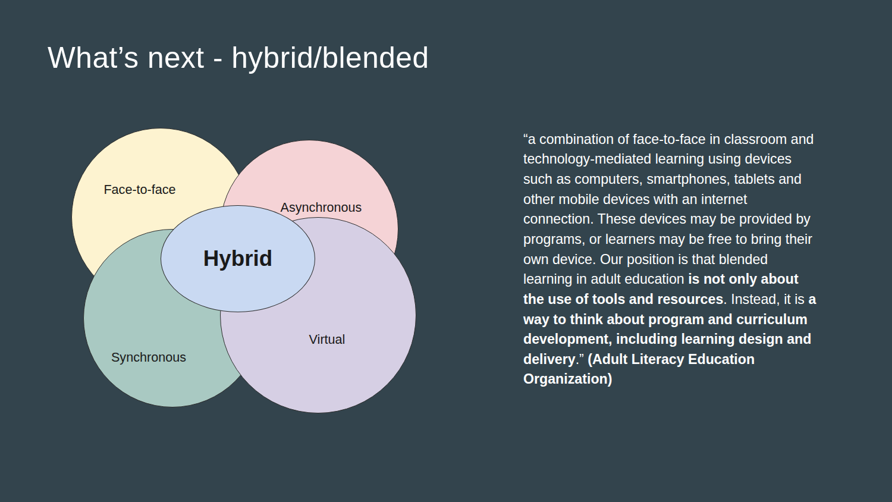What’s next - hybrid/blended
Face-to-face
Asynchronous
Synchronous
Virtual
Hybrid
“a combination of face-to-face in classroom and technology-mediated learning using devices such as computers, smartphones, tablets and other mobile devices with an internet connection. These devices may be provided by programs, or learners may be free to bring their own device. Our position is that blended learning in adult education is not only about the use of tools and resources. Instead, it is a way to think about program and curriculum development, including learning design and delivery.” (Adult Literacy Education Organization)